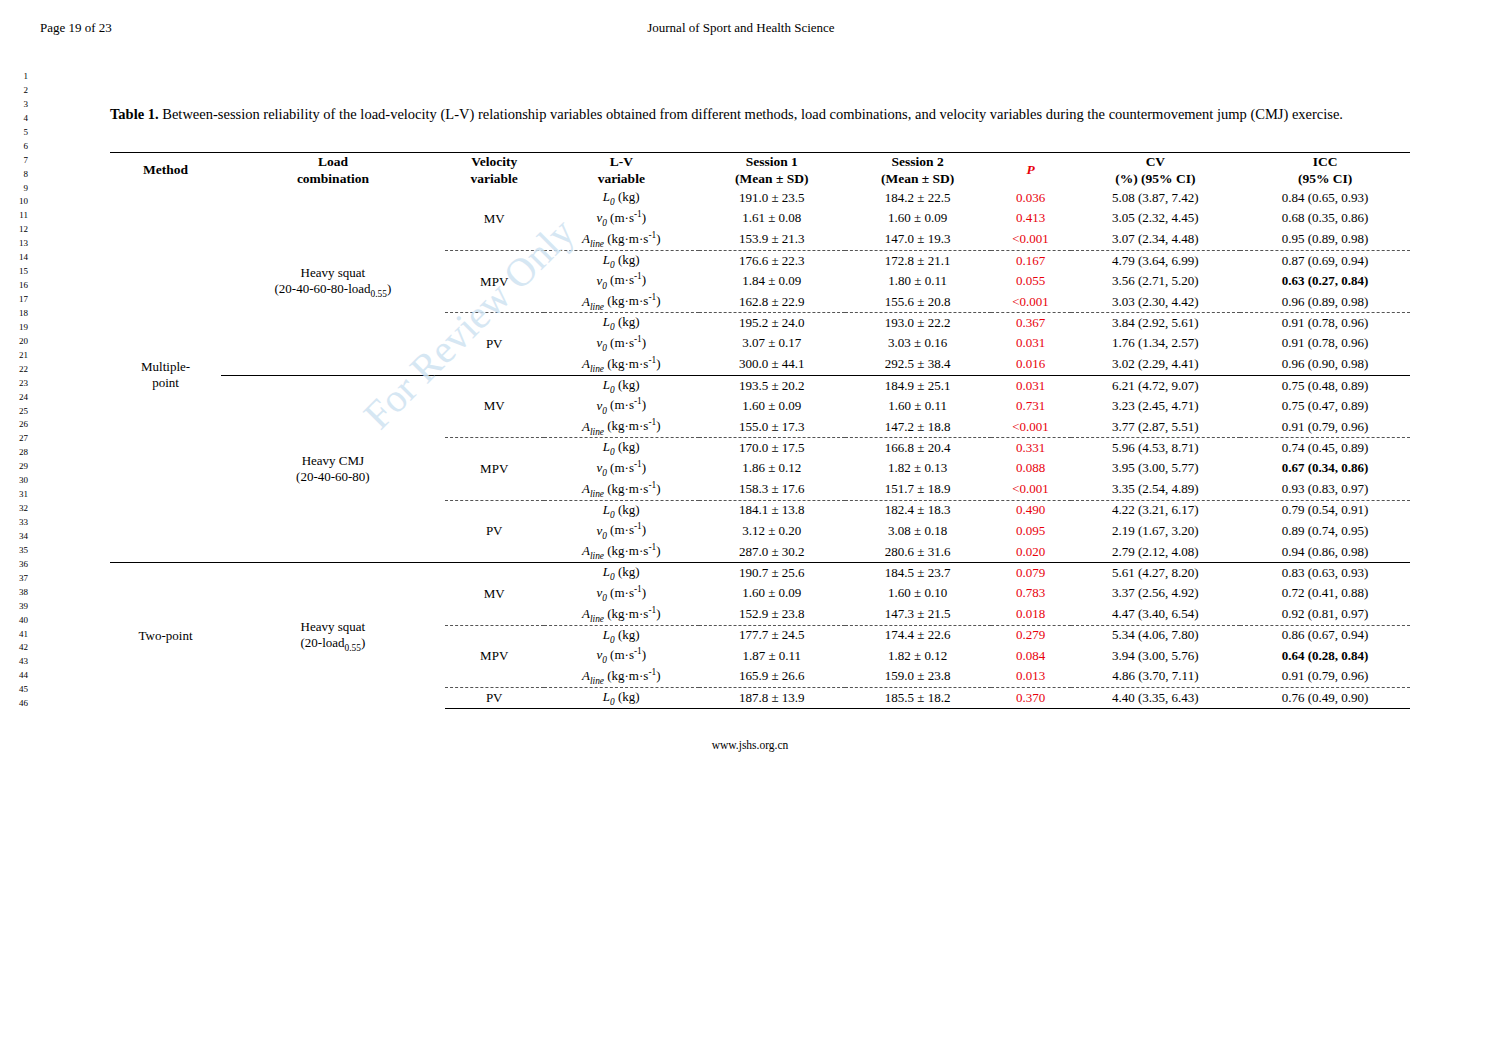Page 19 of 23
Journal of Sport and Health Science
1
2
3
4
5
6
7
8
9
10
11
12
13
14
15
16
17
18
19
20
21
22
23
24
25
26
27
28
29
30
31
32
33
34
35
36
37
38
39
40
41
42
43
44
45
46
For Review Only
Table 1. Between-session reliability of the load-velocity (L-V) relationship variables obtained from different methods, load combinations, and velocity variables during the countermovement jump (CMJ) exercise.
| Method | Load combination | Velocity variable | L-V variable | Session 1 (Mean ± SD) | Session 2 (Mean ± SD) | P | CV (%) (95% CI) | ICC (95% CI) |
| --- | --- | --- | --- | --- | --- | --- | --- | --- |
| Multiple- point | Heavy squat (20-40-60-80-load 0.55 ) | MV | L 0 (kg) | 191.0 ± 23.5 | 184.2 ± 22.5 | 0.036 | 5.08 (3.87, 7.42) | 0.84 (0.65, 0.93) |
| v 0 (m·s -1 ) | 1.61 ± 0.08 | 1.60 ± 0.09 | 0.413 | 3.05 (2.32, 4.45) | 0.68 (0.35, 0.86) |
| A line (kg·m·s -1 ) | 153.9 ± 21.3 | 147.0 ± 19.3 | <0.001 | 3.07 (2.34, 4.48) | 0.95 (0.89, 0.98) |
| MPV | L 0 (kg) | 176.6 ± 22.3 | 172.8 ± 21.1 | 0.167 | 4.79 (3.64, 6.99) | 0.87 (0.69, 0.94) |
| v 0 (m·s -1 ) | 1.84 ± 0.09 | 1.80 ± 0.11 | 0.055 | 3.56 (2.71, 5.20) | 0.63 (0.27, 0.84) |
| A line (kg·m·s -1 ) | 162.8 ± 22.9 | 155.6 ± 20.8 | <0.001 | 3.03 (2.30, 4.42) | 0.96 (0.89, 0.98) |
| PV | L 0 (kg) | 195.2 ± 24.0 | 193.0 ± 22.2 | 0.367 | 3.84 (2.92, 5.61) | 0.91 (0.78, 0.96) |
| v 0 (m·s -1 ) | 3.07 ± 0.17 | 3.03 ± 0.16 | 0.031 | 1.76 (1.34, 2.57) | 0.91 (0.78, 0.96) |
| A line (kg·m·s -1 ) | 300.0 ± 44.1 | 292.5 ± 38.4 | 0.016 | 3.02 (2.29, 4.41) | 0.96 (0.90, 0.98) |
| Heavy CMJ (20-40-60-80) | MV | L 0 (kg) | 193.5 ± 20.2 | 184.9 ± 25.1 | 0.031 | 6.21 (4.72, 9.07) | 0.75 (0.48, 0.89) |
| v 0 (m·s -1 ) | 1.60 ± 0.09 | 1.60 ± 0.11 | 0.731 | 3.23 (2.45, 4.71) | 0.75 (0.47, 0.89) |
| A line (kg·m·s -1 ) | 155.0 ± 17.3 | 147.2 ± 18.8 | <0.001 | 3.77 (2.87, 5.51) | 0.91 (0.79, 0.96) |
| MPV | L 0 (kg) | 170.0 ± 17.5 | 166.8 ± 20.4 | 0.331 | 5.96 (4.53, 8.71) | 0.74 (0.45, 0.89) |
| v 0 (m·s -1 ) | 1.86 ± 0.12 | 1.82 ± 0.13 | 0.088 | 3.95 (3.00, 5.77) | 0.67 (0.34, 0.86) |
| A line (kg·m·s -1 ) | 158.3 ± 17.6 | 151.7 ± 18.9 | <0.001 | 3.35 (2.54, 4.89) | 0.93 (0.83, 0.97) |
| PV | L 0 (kg) | 184.1 ± 13.8 | 182.4 ± 18.3 | 0.490 | 4.22 (3.21, 6.17) | 0.79 (0.54, 0.91) |
| v 0 (m·s -1 ) | 3.12 ± 0.20 | 3.08 ± 0.18 | 0.095 | 2.19 (1.67, 3.20) | 0.89 (0.74, 0.95) |
| A line (kg·m·s -1 ) | 287.0 ± 30.2 | 280.6 ± 31.6 | 0.020 | 2.79 (2.12, 4.08) | 0.94 (0.86, 0.98) |
| Two-point | Heavy squat (20-load 0.55 ) | MV | L 0 (kg) | 190.7 ± 25.6 | 184.5 ± 23.7 | 0.079 | 5.61 (4.27, 8.20) | 0.83 (0.63, 0.93) |
| v 0 (m·s -1 ) | 1.60 ± 0.09 | 1.60 ± 0.10 | 0.783 | 3.37 (2.56, 4.92) | 0.72 (0.41, 0.88) |
| A line (kg·m·s -1 ) | 152.9 ± 23.8 | 147.3 ± 21.5 | 0.018 | 4.47 (3.40, 6.54) | 0.92 (0.81, 0.97) |
| MPV | L 0 (kg) | 177.7 ± 24.5 | 174.4 ± 22.6 | 0.279 | 5.34 (4.06, 7.80) | 0.86 (0.67, 0.94) |
| v 0 (m·s -1 ) | 1.87 ± 0.11 | 1.82 ± 0.12 | 0.084 | 3.94 (3.00, 5.76) | 0.64 (0.28, 0.84) |
| A line (kg·m·s -1 ) | 165.9 ± 26.6 | 159.0 ± 23.8 | 0.013 | 4.86 (3.70, 7.11) | 0.91 (0.79, 0.96) |
| PV | L 0 (kg) | 187.8 ± 13.9 | 185.5 ± 18.2 | 0.370 | 4.40 (3.35, 6.43) | 0.76 (0.49, 0.90) |
www.jshs.org.cn